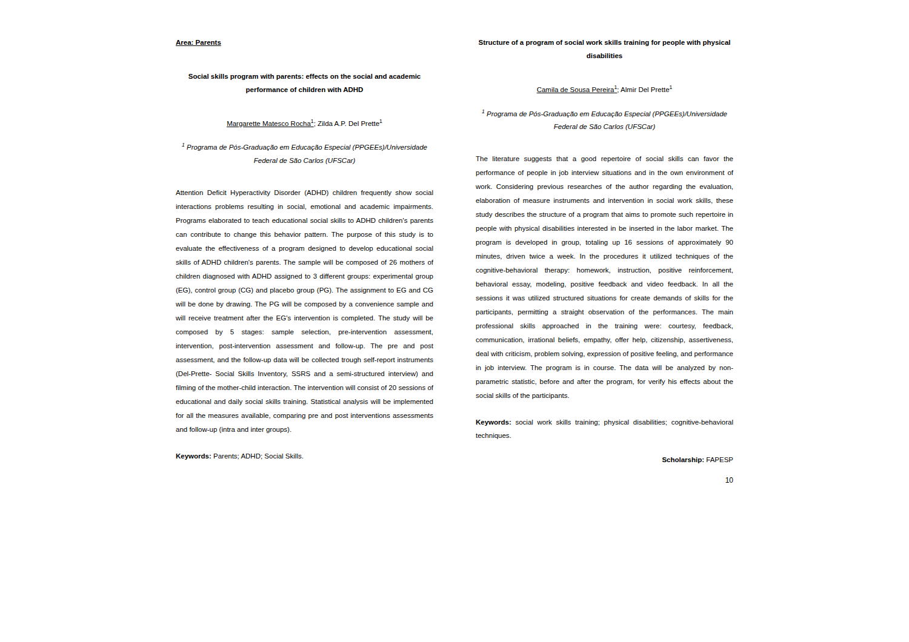Area: Parents
Social skills program with parents: effects on the social and academic performance of children with ADHD
Margarette Matesco Rocha1; Zilda A.P. Del Prette1
1 Programa de Pós-Graduação em Educação Especial (PPGEEs)/Universidade Federal de São Carlos (UFSCar)
Attention Deficit Hyperactivity Disorder (ADHD) children frequently show social interactions problems resulting in social, emotional and academic impairments. Programs elaborated to teach educational social skills to ADHD children's parents can contribute to change this behavior pattern. The purpose of this study is to evaluate the effectiveness of a program designed to develop educational social skills of ADHD children's parents. The sample will be composed of 26 mothers of children diagnosed with ADHD assigned to 3 different groups: experimental group (EG), control group (CG) and placebo group (PG). The assignment to EG and CG will be done by drawing. The PG will be composed by a convenience sample and will receive treatment after the EG's intervention is completed. The study will be composed by 5 stages: sample selection, pre-intervention assessment, intervention, post-intervention assessment and follow-up. The pre and post assessment, and the follow-up data will be collected trough self-report instruments (Del-Prette- Social Skills Inventory, SSRS and a semi-structured interview) and filming of the mother-child interaction. The intervention will consist of 20 sessions of educational and daily social skills training. Statistical analysis will be implemented for all the measures available, comparing pre and post interventions assessments and follow-up (intra and inter groups).
Keywords: Parents; ADHD; Social Skills.
Structure of a program of social work skills training for people with physical disabilities
Camila de Sousa Pereira1; Almir Del Prette1
1 Programa de Pós-Graduação em Educação Especial (PPGEEs)/Universidade Federal de São Carlos (UFSCar)
The literature suggests that a good repertoire of social skills can favor the performance of people in job interview situations and in the own environment of work. Considering previous researches of the author regarding the evaluation, elaboration of measure instruments and intervention in social work skills, these study describes the structure of a program that aims to promote such repertoire in people with physical disabilities interested in be inserted in the labor market. The program is developed in group, totaling up 16 sessions of approximately 90 minutes, driven twice a week. In the procedures it utilized techniques of the cognitive-behavioral therapy: homework, instruction, positive reinforcement, behavioral essay, modeling, positive feedback and video feedback. In all the sessions it was utilized structured situations for create demands of skills for the participants, permitting a straight observation of the performances. The main professional skills approached in the training were: courtesy, feedback, communication, irrational beliefs, empathy, offer help, citizenship, assertiveness, deal with criticism, problem solving, expression of positive feeling, and performance in job interview. The program is in course. The data will be analyzed by non-parametric statistic, before and after the program, for verify his effects about the social skills of the participants.
Keywords: social work skills training; physical disabilities; cognitive-behavioral techniques.
Scholarship: FAPESP
10